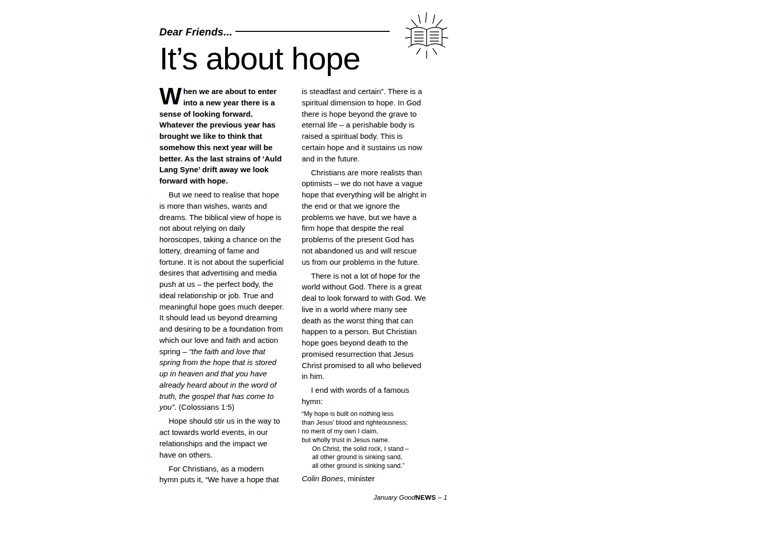Dear Friends...
It’s about hope
When we are about to enter into a new year there is a sense of looking forward. Whatever the previous year has brought we like to think that somehow this next year will be better. As the last strains of ‘Auld Lang Syne’ drift away we look forward with hope.
But we need to realise that hope is more than wishes, wants and dreams. The biblical view of hope is not about relying on daily horoscopes, taking a chance on the lottery, dreaming of fame and fortune. It is not about the superficial desires that advertising and media push at us – the perfect body, the ideal relationship or job. True and meaningful hope goes much deeper. It should lead us beyond dreaming and desiring to be a foundation from which our love and faith and action spring – “the faith and love that spring from the hope that is stored up in heaven and that you have already heard about in the word of truth, the gospel that has come to you”. (Colossians 1:5)
Hope should stir us in the way to act towards world events, in our relationships and the impact we have on others.
For Christians, as a modern hymn puts it, “We have a hope that is steadfast and certain”. There is a spiritual dimension to hope. In God there is hope beyond the grave to eternal life – a perishable body is raised a spiritual body. This is certain hope and it sustains us now and in the future.
Christians are more realists than optimists – we do not have a vague hope that everything will be alright in the end or that we ignore the problems we have, but we have a firm hope that despite the real problems of the present God has not abandoned us and will rescue us from our problems in the future.
There is not a lot of hope for the world without God. There is a great deal to look forward to with God. We live in a world where many see death as the worst thing that can happen to a person. But Christian hope goes beyond death to the promised resurrection that Jesus Christ promised to all who believed in him.
I end with words of a famous hymn:
“My hope is built on nothing less
than Jesus’ blood and righteousness;
no merit of my own I claim,
but wholly trust in Jesus name.
On Christ, the solid rock, I stand – all other ground is sinking sand, all other ground is sinking sand.”
Colin Bones, minister
January Good NEWS – 1